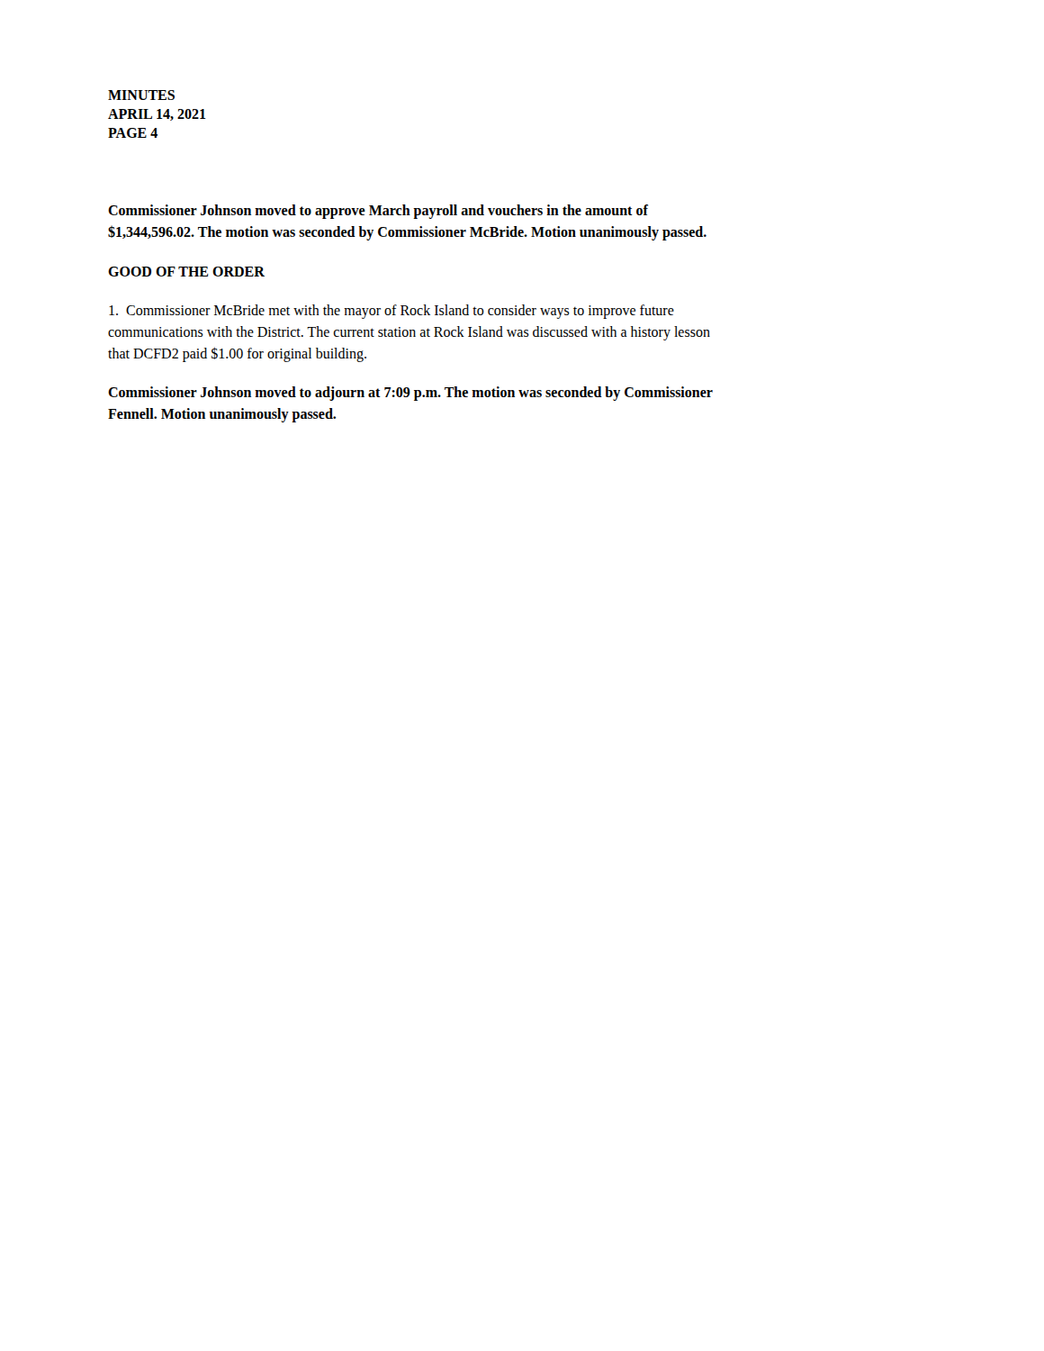MINUTES
APRIL 14, 2021
PAGE 4
Commissioner Johnson moved to approve March payroll and vouchers in the amount of $1,344,596.02. The motion was seconded by Commissioner McBride. Motion unanimously passed.
GOOD OF THE ORDER
1. Commissioner McBride met with the mayor of Rock Island to consider ways to improve future communications with the District. The current station at Rock Island was discussed with a history lesson that DCFD2 paid $1.00 for original building.
Commissioner Johnson moved to adjourn at 7:09 p.m. The motion was seconded by Commissioner Fennell. Motion unanimously passed.